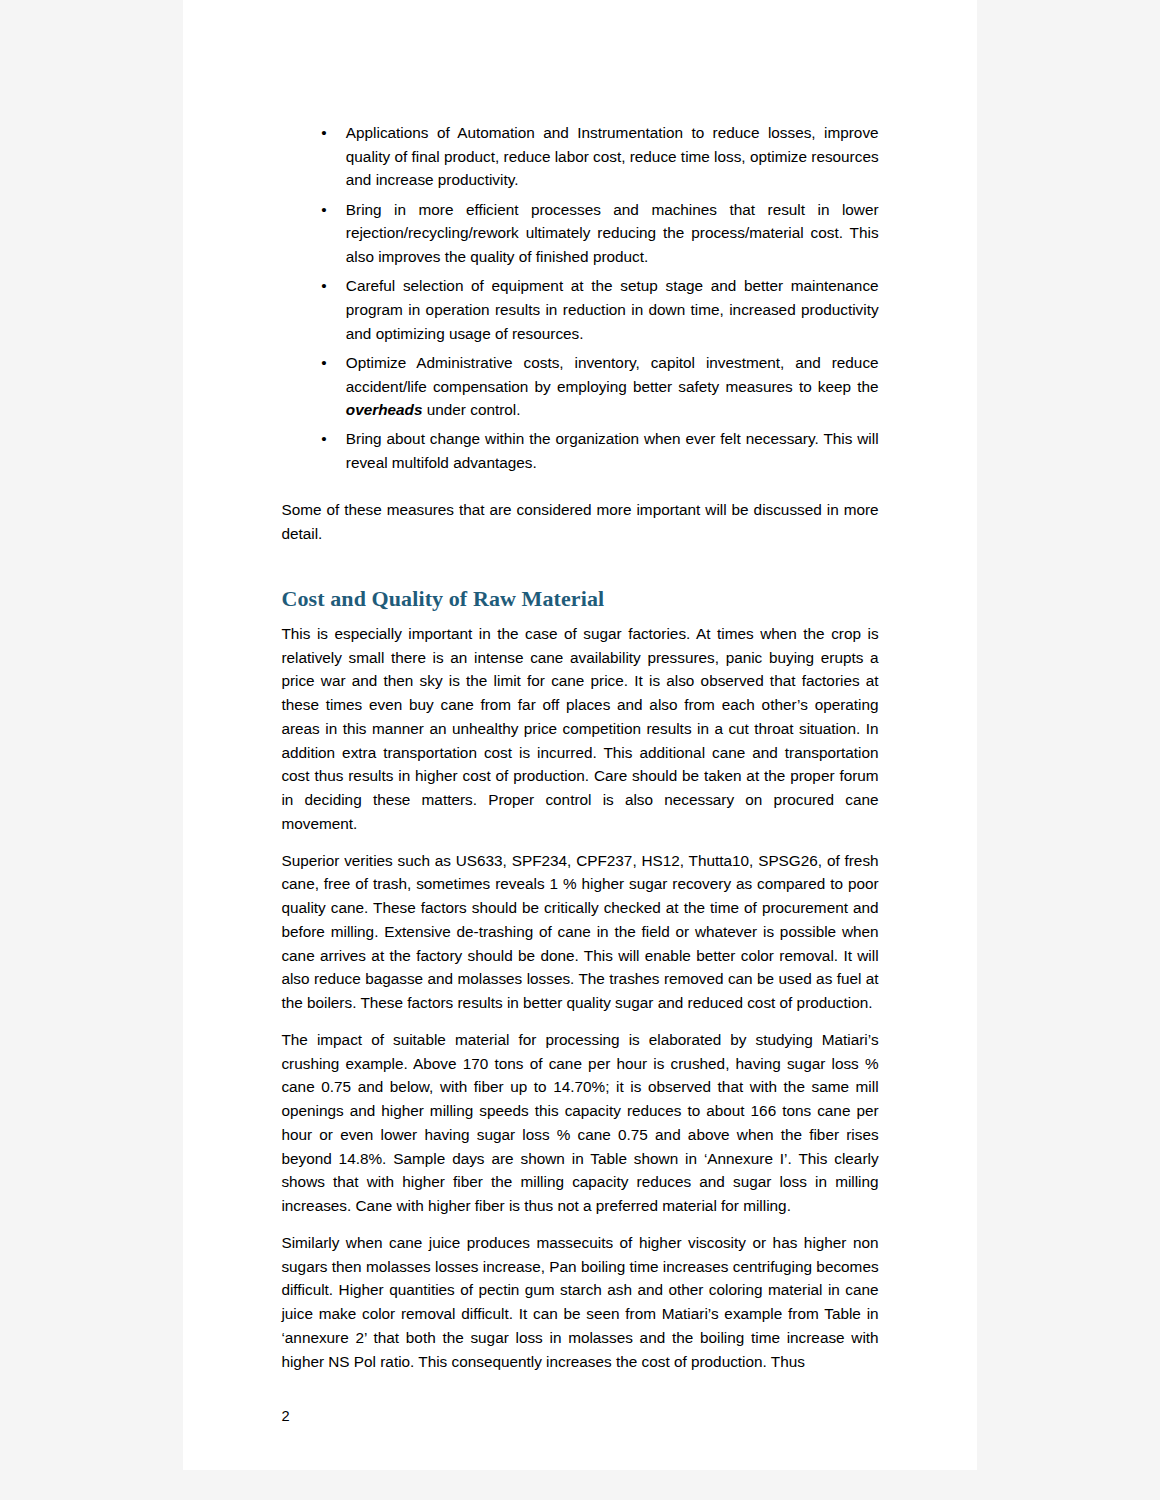Applications of Automation and Instrumentation to reduce losses, improve quality of final product, reduce labor cost, reduce time loss, optimize resources and increase productivity.
Bring in more efficient processes and machines that result in lower rejection/recycling/rework ultimately reducing the process/material cost. This also improves the quality of finished product.
Careful selection of equipment at the setup stage and better maintenance program in operation results in reduction in down time, increased productivity and optimizing usage of resources.
Optimize Administrative costs, inventory, capitol investment, and reduce accident/life compensation by employing better safety measures to keep the overheads under control.
Bring about change within the organization when ever felt necessary. This will reveal multifold advantages.
Some of these measures that are considered more important will be discussed in more detail.
Cost and Quality of Raw Material
This is especially important in the case of sugar factories. At times when the crop is relatively small there is an intense cane availability pressures, panic buying erupts a price war and then sky is the limit for cane price. It is also observed that factories at these times even buy cane from far off places and also from each other’s operating areas in this manner an unhealthy price competition results in a cut throat situation. In addition extra transportation cost is incurred. This additional cane and transportation cost thus results in higher cost of production. Care should be taken at the proper forum in deciding these matters. Proper control is also necessary on procured cane movement.
Superior verities such as US633, SPF234, CPF237, HS12, Thutta10, SPSG26, of fresh cane, free of trash, sometimes reveals 1 % higher sugar recovery as compared to poor quality cane. These factors should be critically checked at the time of procurement and before milling. Extensive de-trashing of cane in the field or whatever is possible when cane arrives at the factory should be done. This will enable better color removal. It will also reduce bagasse and molasses losses. The trashes removed can be used as fuel at the boilers. These factors results in better quality sugar and reduced cost of production.
The impact of suitable material for processing is elaborated by studying Matiari’s crushing example. Above 170 tons of cane per hour is crushed, having sugar loss % cane 0.75 and below, with fiber up to 14.70%; it is observed that with the same mill openings and higher milling speeds this capacity reduces to about 166 tons cane per hour or even lower having sugar loss % cane 0.75 and above when the fiber rises beyond 14.8%. Sample days are shown in Table shown in ‘Annexure I’. This clearly shows that with higher fiber the milling capacity reduces and sugar loss in milling increases. Cane with higher fiber is thus not a preferred material for milling.
Similarly when cane juice produces massecuits of higher viscosity or has higher non sugars then molasses losses increase, Pan boiling time increases centrifuging becomes difficult. Higher quantities of pectin gum starch ash and other coloring material in cane juice make color removal difficult. It can be seen from Matiari’s example from Table in ‘annexure 2’ that both the sugar loss in molasses and the boiling time increase with higher NS Pol ratio. This consequently increases the cost of production. Thus
2